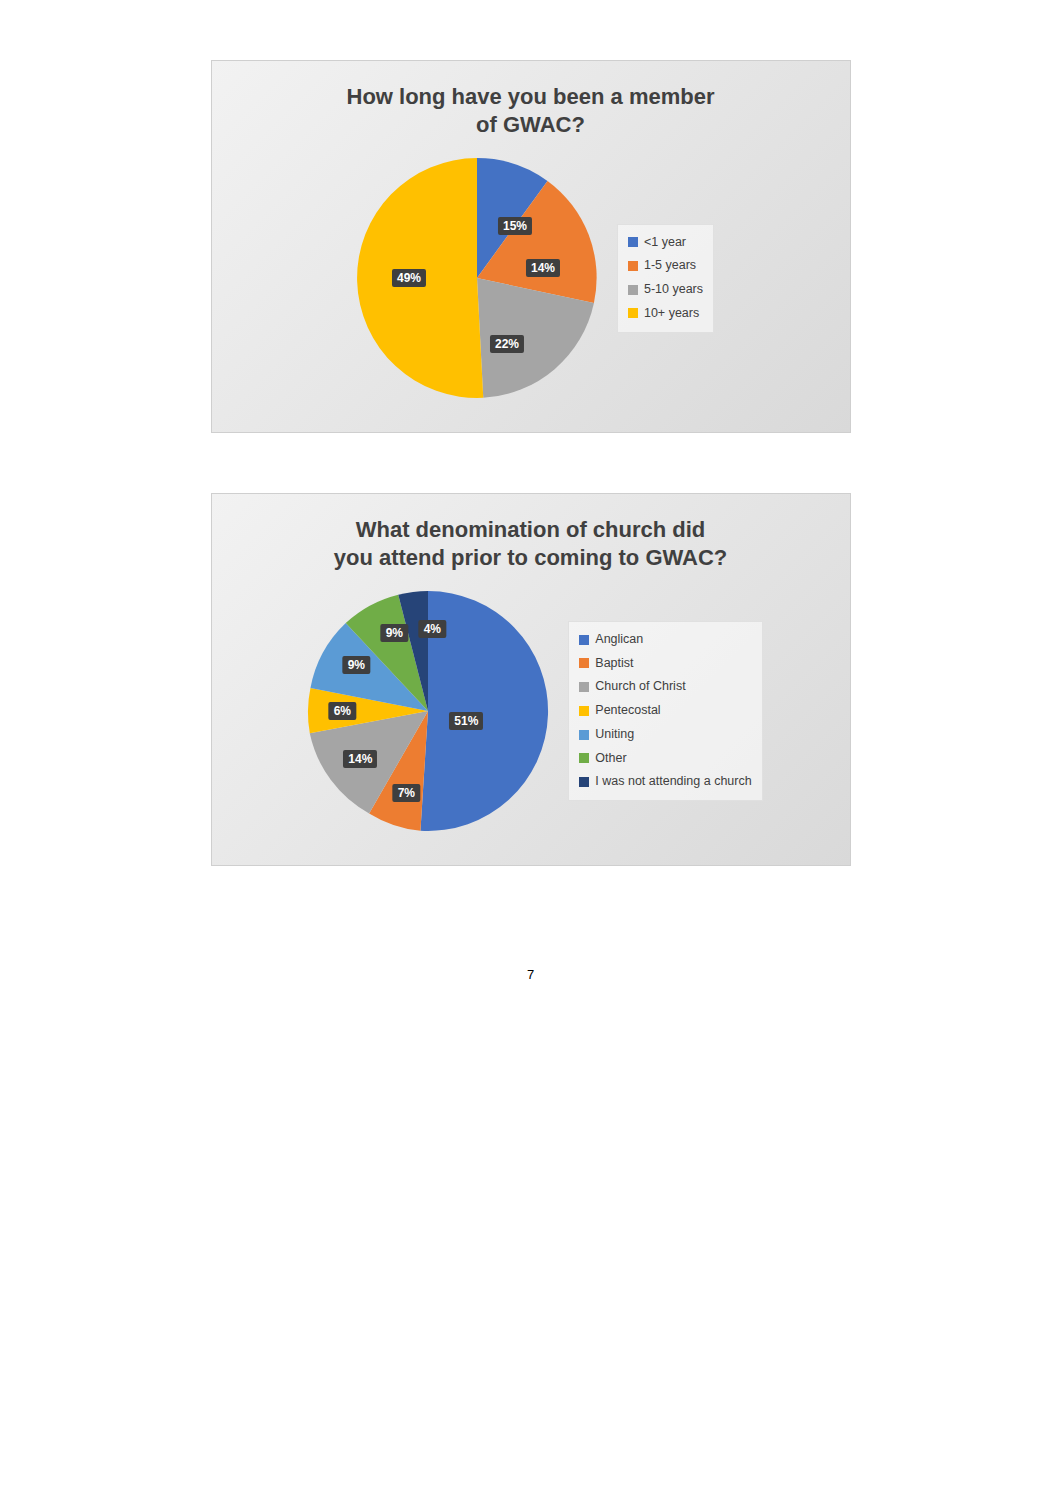How long have you been a member
of GWAC?
15%
14%
22%
49%
<1 year
1-5 years
5-10 years
10+ years
What denomination of church did
you attend prior to coming to GWAC?
51%
7%
14%
6%
9%
9%
4%
Anglican
Baptist
Church of Christ
Pentecostal
Uniting
Other
I was not attending a church
7